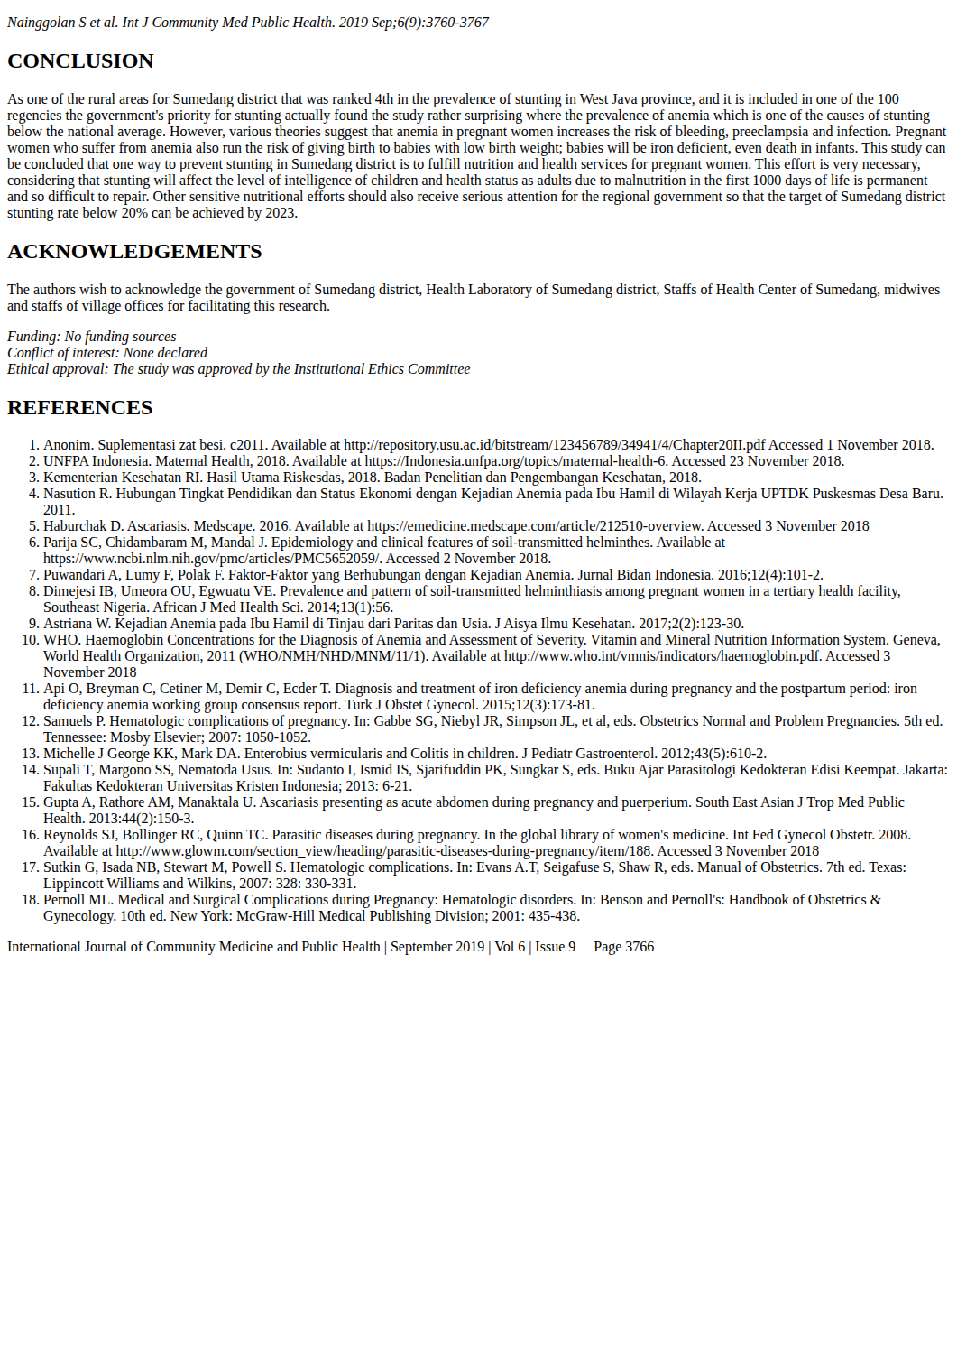Nainggolan S et al. Int J Community Med Public Health. 2019 Sep;6(9):3760-3767
CONCLUSION
As one of the rural areas for Sumedang district that was ranked 4th in the prevalence of stunting in West Java province, and it is included in one of the 100 regencies the government's priority for stunting actually found the study rather surprising where the prevalence of anemia which is one of the causes of stunting below the national average. However, various theories suggest that anemia in pregnant women increases the risk of bleeding, preeclampsia and infection. Pregnant women who suffer from anemia also run the risk of giving birth to babies with low birth weight; babies will be iron deficient, even death in infants. This study can be concluded that one way to prevent stunting in Sumedang district is to fulfill nutrition and health services for pregnant women. This effort is very necessary, considering that stunting will affect the level of intelligence of children and health status as adults due to malnutrition in the first 1000 days of life is permanent and so difficult to repair. Other sensitive nutritional efforts should also receive serious attention for the regional government so that the target of Sumedang district stunting rate below 20% can be achieved by 2023.
ACKNOWLEDGEMENTS
The authors wish to acknowledge the government of Sumedang district, Health Laboratory of Sumedang district, Staffs of Health Center of Sumedang, midwives and staffs of village offices for facilitating this research.
Funding: No funding sources
Conflict of interest: None declared
Ethical approval: The study was approved by the Institutional Ethics Committee
REFERENCES
Anonim. Suplementasi zat besi. c2011. Available at http://repository.usu.ac.id/bitstream/123456789/34941/4/Chapter20II.pdf Accessed 1 November 2018.
UNFPA Indonesia. Maternal Health, 2018. Available at https://Indonesia.unfpa.org/topics/maternal-health-6. Accessed 23 November 2018.
Kementerian Kesehatan RI. Hasil Utama Riskesdas, 2018. Badan Penelitian dan Pengembangan Kesehatan, 2018.
Nasution R. Hubungan Tingkat Pendidikan dan Status Ekonomi dengan Kejadian Anemia pada Ibu Hamil di Wilayah Kerja UPTDK Puskesmas Desa Baru. 2011.
Haburchak D. Ascariasis. Medscape. 2016. Available at https://emedicine.medscape.com/article/212510-overview. Accessed 3 November 2018
Parija SC, Chidambaram M, Mandal J. Epidemiology and clinical features of soil-transmitted helminthes. Available at https://www.ncbi.nlm.nih.gov/pmc/articles/PMC5652059/. Accessed 2 November 2018.
Puwandari A, Lumy F, Polak F. Faktor-Faktor yang Berhubungan dengan Kejadian Anemia. Jurnal Bidan Indonesia. 2016;12(4):101-2.
Dimejesi IB, Umeora OU, Egwuatu VE. Prevalence and pattern of soil-transmitted helminthiasis among pregnant women in a tertiary health facility, Southeast Nigeria. African J Med Health Sci. 2014;13(1):56.
Astriana W. Kejadian Anemia pada Ibu Hamil di Tinjau dari Paritas dan Usia. J Aisya Ilmu Kesehatan. 2017;2(2):123-30.
WHO. Haemoglobin Concentrations for the Diagnosis of Anemia and Assessment of Severity. Vitamin and Mineral Nutrition Information System. Geneva, World Health Organization, 2011 (WHO/NMH/NHD/MNM/11/1). Available at http://www.who.int/vmnis/indicators/haemoglobin.pdf. Accessed 3 November 2018
Api O, Breyman C, Cetiner M, Demir C, Ecder T. Diagnosis and treatment of iron deficiency anemia during pregnancy and the postpartum period: iron deficiency anemia working group consensus report. Turk J Obstet Gynecol. 2015;12(3):173-81.
Samuels P. Hematologic complications of pregnancy. In: Gabbe SG, Niebyl JR, Simpson JL, et al, eds. Obstetrics Normal and Problem Pregnancies. 5th ed. Tennessee: Mosby Elsevier; 2007: 1050-1052.
Michelle J George KK, Mark DA. Enterobius vermicularis and Colitis in children. J Pediatr Gastroenterol. 2012;43(5):610-2.
Supali T, Margono SS, Nematoda Usus. In: Sudanto I, Ismid IS, Sjarifuddin PK, Sungkar S, eds. Buku Ajar Parasitologi Kedokteran Edisi Keempat. Jakarta: Fakultas Kedokteran Universitas Kristen Indonesia; 2013: 6-21.
Gupta A, Rathore AM, Manaktala U. Ascariasis presenting as acute abdomen during pregnancy and puerperium. South East Asian J Trop Med Public Health. 2013:44(2):150-3.
Reynolds SJ, Bollinger RC, Quinn TC. Parasitic diseases during pregnancy. In the global library of women's medicine. Int Fed Gynecol Obstetr. 2008. Available at http://www.glowm.com/section_view/heading/parasitic-diseases-during-pregnancy/item/188. Accessed 3 November 2018
Sutkin G, Isada NB, Stewart M, Powell S. Hematologic complications. In: Evans A.T, Seigafuse S, Shaw R, eds. Manual of Obstetrics. 7th ed. Texas: Lippincott Williams and Wilkins, 2007: 328: 330-331.
Pernoll ML. Medical and Surgical Complications during Pregnancy: Hematologic disorders. In: Benson and Pernoll's: Handbook of Obstetrics & Gynecology. 10th ed. New York: McGraw-Hill Medical Publishing Division; 2001: 435-438.
International Journal of Community Medicine and Public Health | September 2019 | Vol 6 | Issue 9 Page 3766